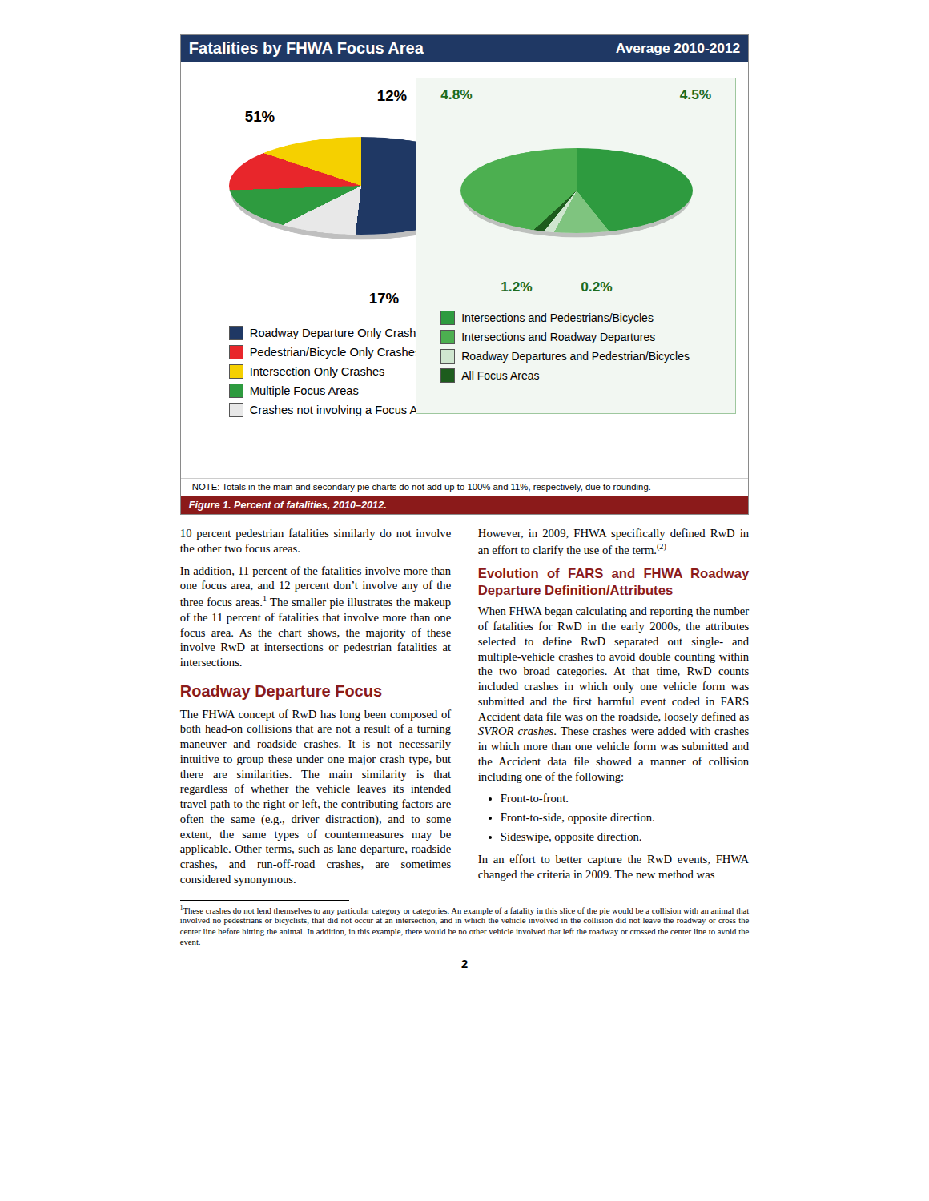Fatalities by FHWA Focus Area Average 2010-2012
51% 12% 11% 10% 17%
Roadway Departure Only Crashes
Pedestrian/Bicycle Only Crashes
Intersection Only Crashes
Multiple Focus Areas
Crashes not involving a Focus Area
4.8% 4.5%
1.2% 0.2%
Intersections and Pedestrians/Bicycles
Intersections and Roadway Departures
Roadway Departures and Pedestrian/Bicycles
All Focus Areas
NOTE: Totals in the main and secondary pie charts do not add up to 100% and 11%, respectively, due to rounding.
Figure 1. Percent of fatalities, 2010–2012.
10 percent pedestrian fatalities similarly do not involve the other two focus areas.
In addition, 11 percent of the fatalities involve more than one focus area, and 12 percent don’t involve any of the three focus areas.1 The smaller pie illustrates the makeup of the 11 percent of fatalities that involve more than one focus area. As the chart shows, the majority of these involve RwD at intersections or pedestrian fatalities at intersections.
Roadway Departure Focus
The FHWA concept of RwD has long been composed of both head-on collisions that are not a result of a turning maneuver and roadside crashes. It is not necessarily intuitive to group these under one major crash type, but there are similarities. The main similarity is that regardless of whether the vehicle leaves its intended travel path to the right or left, the contributing factors are often the same (e.g., driver distraction), and to some extent, the same types of countermeasures may be applicable. Other terms, such as lane departure, roadside crashes, and run-off-road crashes, are sometimes considered synonymous.
However, in 2009, FHWA specifically defined RwD in an effort to clarify the use of the term.(2)
Evolution of FARS and FHWA Roadway Departure Definition/Attributes
When FHWA began calculating and reporting the number of fatalities for RwD in the early 2000s, the attributes selected to define RwD separated out single- and multiple-vehicle crashes to avoid double counting within the two broad categories. At that time, RwD counts included crashes in which only one vehicle form was submitted and the first harmful event coded in FARS Accident data file was on the roadside, loosely defined as SVROR crashes. These crashes were added with crashes in which more than one vehicle form was submitted and the Accident data file showed a manner of collision including one of the following:
Front-to-front.
Front-to-side, opposite direction.
Sideswipe, opposite direction.
In an effort to better capture the RwD events, FHWA changed the criteria in 2009. The new method was
1These crashes do not lend themselves to any particular category or categories. An example of a fatality in this slice of the pie would be a collision with an animal that involved no pedestrians or bicyclists, that did not occur at an intersection, and in which the vehicle involved in the collision did not leave the roadway or cross the center line before hitting the animal. In addition, in this example, there would be no other vehicle involved that left the roadway or crossed the center line to avoid the event.
2